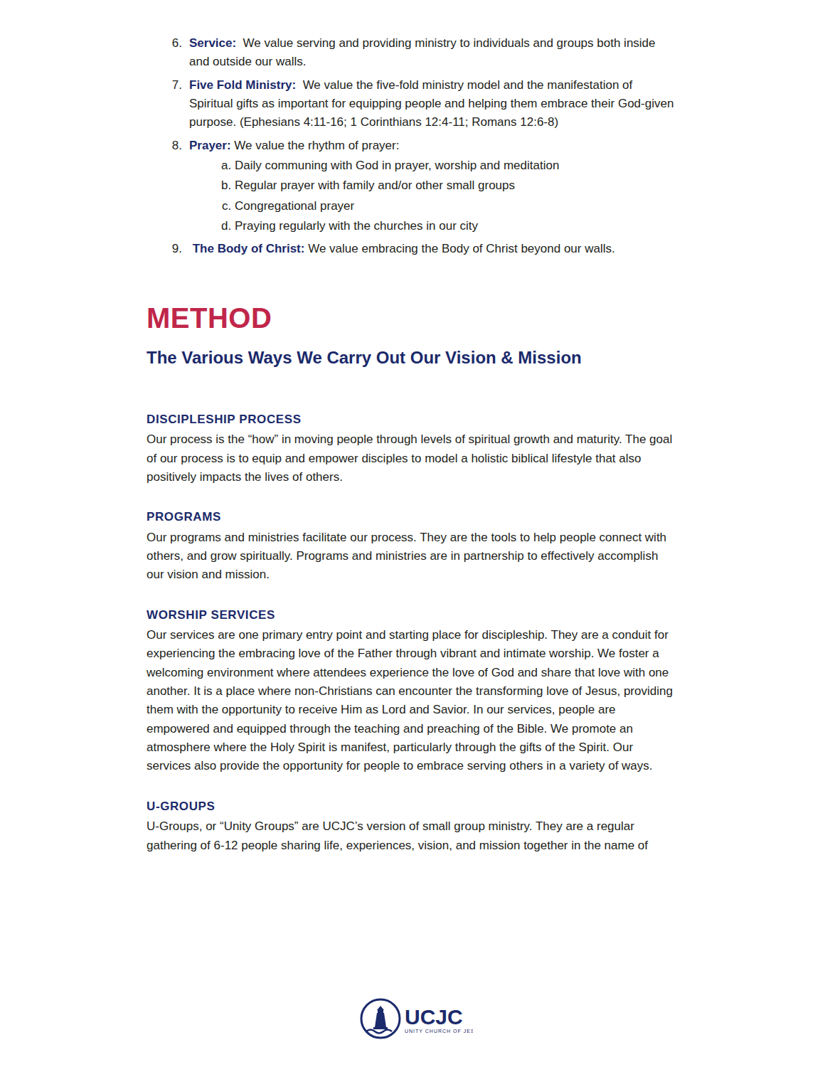Service: We value serving and providing ministry to individuals and groups both inside and outside our walls.
Five Fold Ministry: We value the five-fold ministry model and the manifestation of Spiritual gifts as important for equipping people and helping them embrace their God-given purpose. (Ephesians 4:11-16; 1 Corinthians 12:4-11; Romans 12:6-8)
Prayer: We value the rhythm of prayer:
Daily communing with God in prayer, worship and meditation
Regular prayer with family and/or other small groups
Congregational prayer
Praying regularly with the churches in our city
The Body of Christ: We value embracing the Body of Christ beyond our walls.
METHOD
The Various Ways We Carry Out Our Vision & Mission
DISCIPLESHIP PROCESS
Our process is the “how” in moving people through levels of spiritual growth and maturity. The goal of our process is to equip and empower disciples to model a holistic biblical lifestyle that also positively impacts the lives of others.
PROGRAMS
Our programs and ministries facilitate our process. They are the tools to help people connect with others, and grow spiritually. Programs and ministries are in partnership to effectively accomplish our vision and mission.
WORSHIP SERVICES
Our services are one primary entry point and starting place for discipleship. They are a conduit for experiencing the embracing love of the Father through vibrant and intimate worship. We foster a welcoming environment where attendees experience the love of God and share that love with one another. It is a place where non-Christians can encounter the transforming love of Jesus, providing them with the opportunity to receive Him as Lord and Savior. In our services, people are empowered and equipped through the teaching and preaching of the Bible. We promote an atmosphere where the Holy Spirit is manifest, particularly through the gifts of the Spirit. Our services also provide the opportunity for people to embrace serving others in a variety of ways.
U-GROUPS
U-Groups, or “Unity Groups” are UCJC’s version of small group ministry. They are a regular gathering of 6-12 people sharing life, experiences, vision, and mission together in the name of
UCJC UNITY CHURCH OF JESUS CHRIST